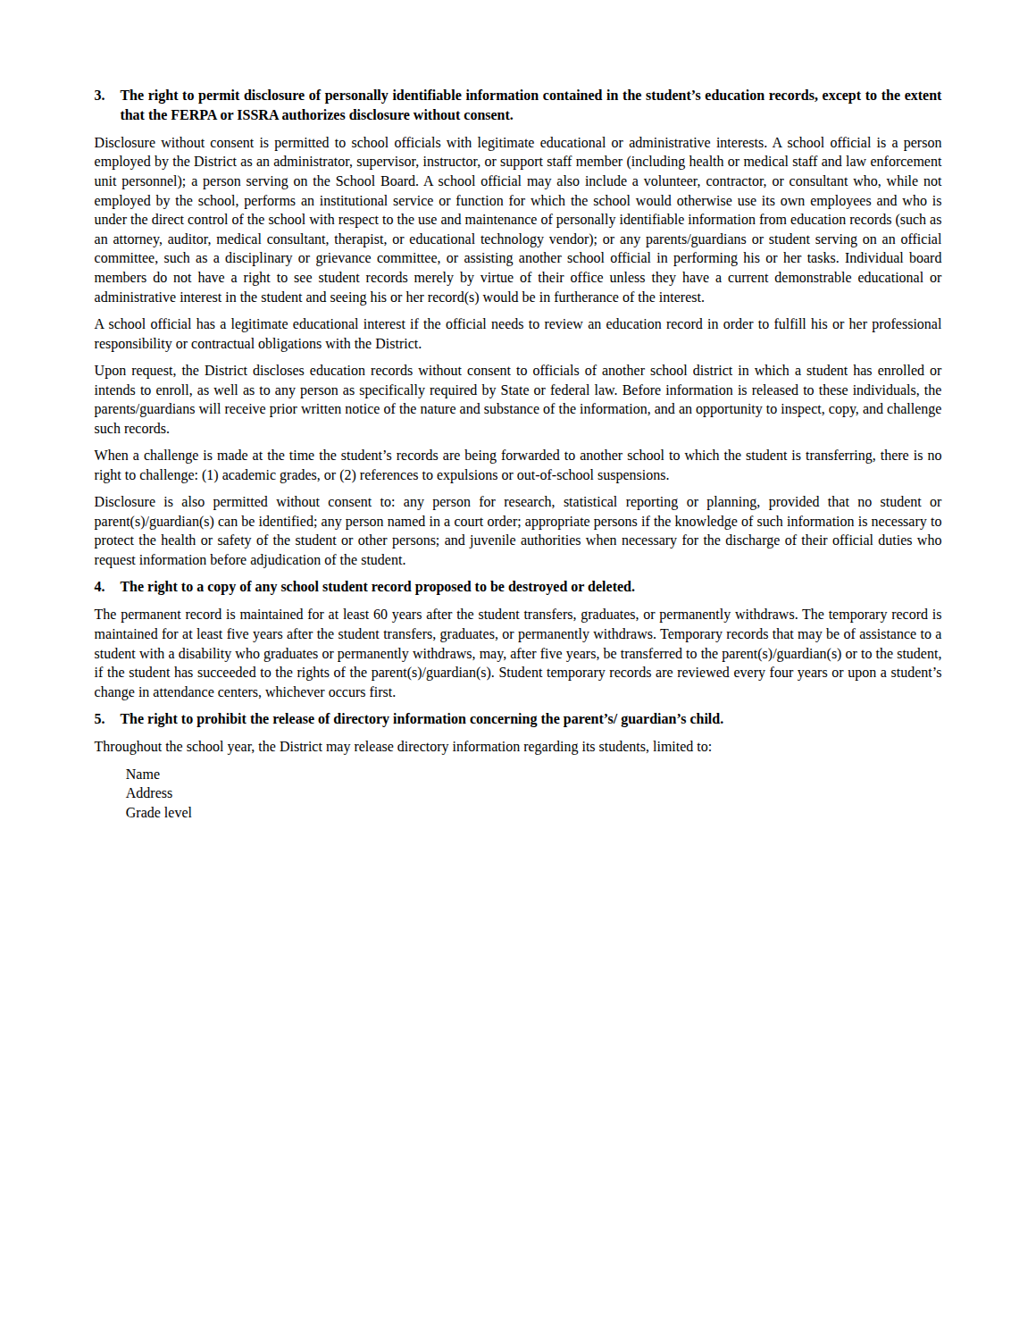3. The right to permit disclosure of personally identifiable information contained in the student’s education records, except to the extent that the FERPA or ISSRA authorizes disclosure without consent.
Disclosure without consent is permitted to school officials with legitimate educational or administrative interests. A school official is a person employed by the District as an administrator, supervisor, instructor, or support staff member (including health or medical staff and law enforcement unit personnel); a person serving on the School Board. A school official may also include a volunteer, contractor, or consultant who, while not employed by the school, performs an institutional service or function for which the school would otherwise use its own employees and who is under the direct control of the school with respect to the use and maintenance of personally identifiable information from education records (such as an attorney, auditor, medical consultant, therapist, or educational technology vendor); or any parents/guardians or student serving on an official committee, such as a disciplinary or grievance committee, or assisting another school official in performing his or her tasks. Individual board members do not have a right to see student records merely by virtue of their office unless they have a current demonstrable educational or administrative interest in the student and seeing his or her record(s) would be in furtherance of the interest.
A school official has a legitimate educational interest if the official needs to review an education record in order to fulfill his or her professional responsibility or contractual obligations with the District.
Upon request, the District discloses education records without consent to officials of another school district in which a student has enrolled or intends to enroll, as well as to any person as specifically required by State or federal law. Before information is released to these individuals, the parents/guardians will receive prior written notice of the nature and substance of the information, and an opportunity to inspect, copy, and challenge such records.
When a challenge is made at the time the student’s records are being forwarded to another school to which the student is transferring, there is no right to challenge: (1) academic grades, or (2) references to expulsions or out-of-school suspensions.
Disclosure is also permitted without consent to: any person for research, statistical reporting or planning, provided that no student or parent(s)/guardian(s) can be identified; any person named in a court order; appropriate persons if the knowledge of such information is necessary to protect the health or safety of the student or other persons; and juvenile authorities when necessary for the discharge of their official duties who request information before adjudication of the student.
4. The right to a copy of any school student record proposed to be destroyed or deleted.
The permanent record is maintained for at least 60 years after the student transfers, graduates, or permanently withdraws. The temporary record is maintained for at least five years after the student transfers, graduates, or permanently withdraws. Temporary records that may be of assistance to a student with a disability who graduates or permanently withdraws, may, after five years, be transferred to the parent(s)/guardian(s) or to the student, if the student has succeeded to the rights of the parent(s)/guardian(s). Student temporary records are reviewed every four years or upon a student’s change in attendance centers, whichever occurs first.
5. The right to prohibit the release of directory information concerning the parent’s/ guardian’s child.
Throughout the school year, the District may release directory information regarding its students, limited to:
Name
Address
Grade level